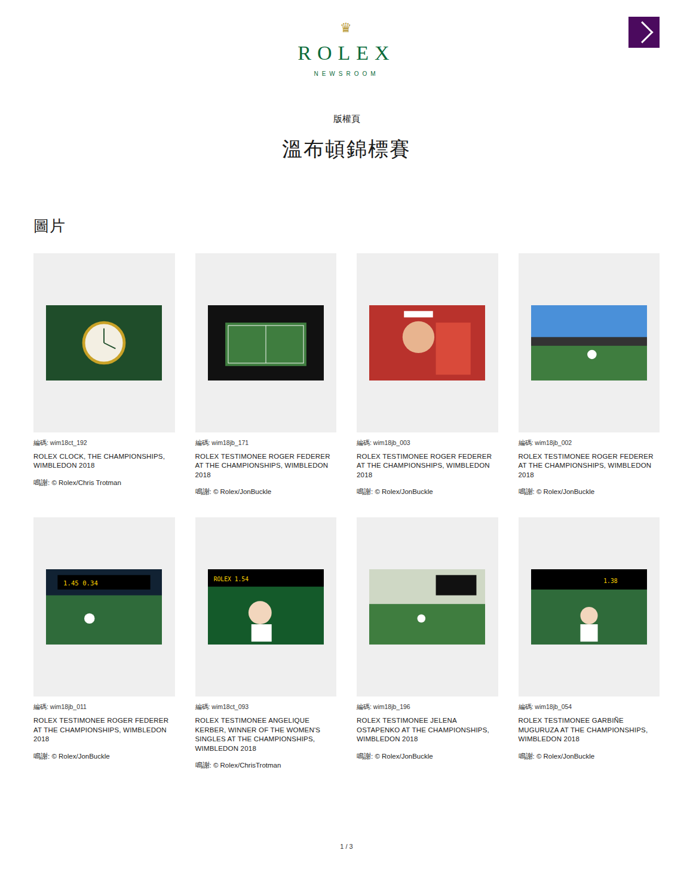♛
ROLEX
Newsroom
版權頁
溫布頓錦標賽
圖片
編碼: wim18ct_192
Rolex clock, The Championships, Wimbledon 2018
鳴謝: © Rolex/Chris Trotman
編碼: wim18jb_171
Rolex Testimonee Roger Federer at The Championships, Wimbledon 2018
鳴謝: © Rolex/JonBuckle
編碼: wim18jb_003
Rolex Testimonee Roger Federer at The Championships, Wimbledon 2018
鳴謝: © Rolex/JonBuckle
編碼: wim18jb_002
Rolex Testimonee Roger Federer at The Championships, Wimbledon 2018
鳴謝: © Rolex/JonBuckle
編碼: wim18jb_011
Rolex Testimonee Roger Federer at The Championships, Wimbledon 2018
鳴謝: © Rolex/JonBuckle
編碼: wim18ct_093
Rolex Testimonee Angelique Kerber, winner of the Women's Singles at The Championships, Wimbledon 2018
鳴謝: © Rolex/ChrisTrotman
編碼: wim18jb_196
Rolex Testimonee Jelena Ostapenko at The Championships, Wimbledon 2018
鳴謝: © Rolex/JonBuckle
編碼: wim18jb_054
Rolex Testimonee Garbiñe Muguruza at The Championships, Wimbledon 2018
鳴謝: © Rolex/JonBuckle
1 / 3